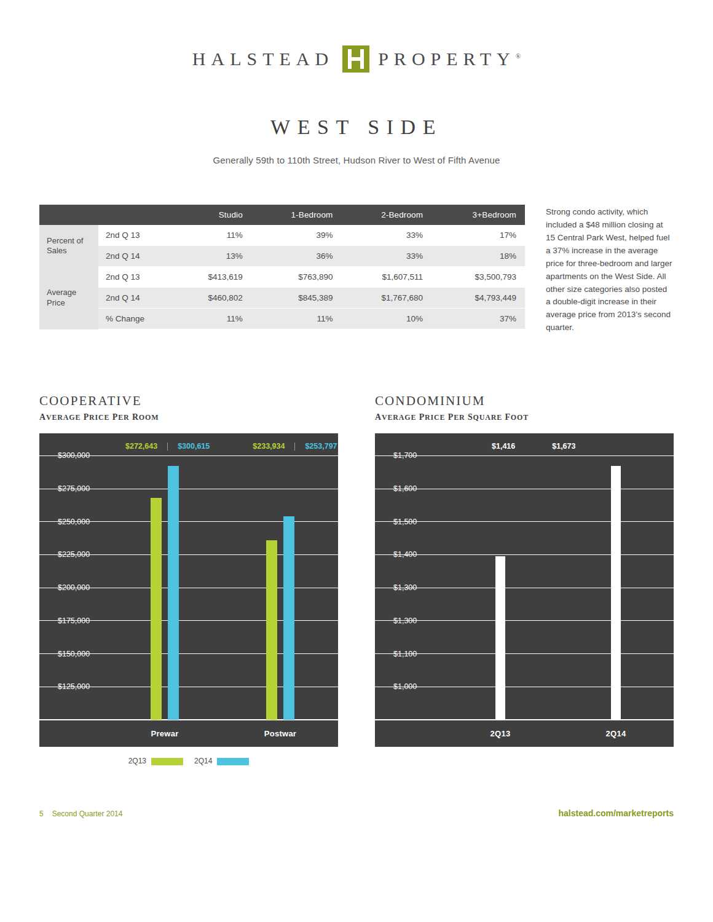Halstead
Property®
West Side
Generally 59th to 110th Street, Hudson River to West of Fifth Avenue
| | Studio | 1-Bedroom | 2-Bedroom | 3+Bedroom |
| --- | --- | --- | --- | --- |
| Percent of Sales | 2nd Q 13 | 11% | 39% | 33% | 17% |
| 2nd Q 14 | 13% | 36% | 33% | 18% |
| Average Price | 2nd Q 13 | $413,619 | $763,890 | $1,607,511 | $3,500,793 |
| 2nd Q 14 | $460,802 | $845,389 | $1,767,680 | $4,793,449 |
| % Change | 11% | 11% | 10% | 37% |
Strong condo activity, which included a $48 million closing at 15 Central Park West, helped fuel a 37% increase in the average price for three-bedroom and larger apartments on the West Side. All other size categories also posted a double-digit increase in their average price from 2013’s second quarter.
Cooperative
AVERAGE PRICE PER ROOM
$272,643 $300,615 $233,934 $253,797
$300,000 $275,000 $250,000 $225,000 $200,000 $175,000 $150,000 $125,000
Prewar
Postwar
2Q13 2Q14
Condominium
AVERAGE PRICE PER SQUARE FOOT
$1,416 $1,673
$1,700 $1,600 $1,500 $1,400 $1,300 $1,300 $1,100 $1,000
2Q13
2Q14
5 Second Quarter 2014
halstead.com/marketreports